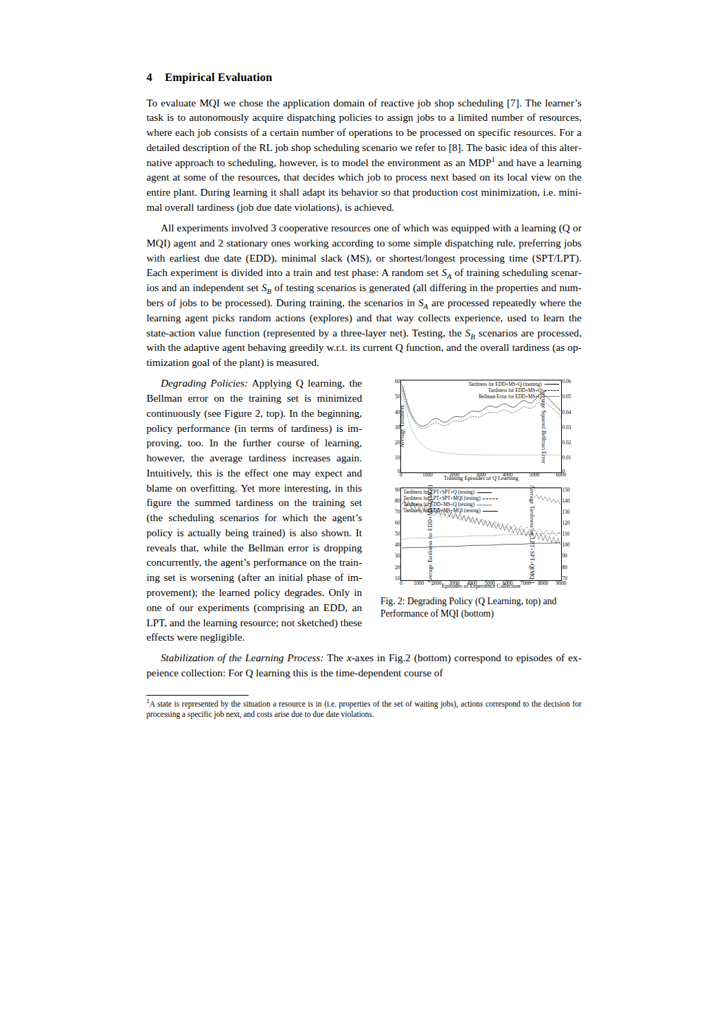4 Empirical Evaluation
To evaluate MQI we chose the application domain of reactive job shop scheduling [7]. The learner’s task is to autonomously acquire dispatching policies to assign jobs to a limited number of resources, where each job consists of a certain number of operations to be processed on specific resources. For a detailed description of the RL job shop scheduling scenario we refer to [8]. The basic idea of this alternative approach to scheduling, however, is to model the environment as an MDP1 and have a learning agent at some of the resources, that decides which job to process next based on its local view on the entire plant. During learning it shall adapt its behavior so that production cost minimization, i.e. minimal overall tardiness (job due date violations), is achieved.
All experiments involved 3 cooperative resources one of which was equipped with a learning (Q or MQI) agent and 2 stationary ones working according to some simple dispatching rule, preferring jobs with earliest due date (EDD), minimal slack (MS), or shortest/longest processing time (SPT/LPT). Each experiment is divided into a train and test phase: A random set SA of training scheduling scenarios and an independent set SB of testing scenarios is generated (all differing in the properties and numbers of jobs to be processed). During training, the scenarios in SA are processed repeatedly where the learning agent picks random actions (explores) and that way collects experience, used to learn the state-action value function (represented by a three-layer net). Testing, the SB scenarios are processed, with the adaptive agent behaving greedily w.r.t. its current Q function, and the overall tardiness (as optimization goal of the plant) is measured.
Average Tardiness
Average Squared Bellman Error
60 50 40 30 20 10 0
0.06 0.05 0.04 0.03 0.02 0.01 0
0 1000 2000 3000 4000 5000 6000
Training Episodes of Q Learning
Tardiness for EDD+MS+Q (training) Tardiness for EDD+MS+Q Bellman Error for EDD+MS+Q
Average Tardiness for EDD+MS+Q[MQI]
Average Tardiness for LPT+SPT+Q[MQI]
90 80 70 60 50 40 30 20 10
150 140 130 120 110 100 90 80 70
0 1000 2000 3000 4000 5000 6000 7000 8000 9000
Episodes of Experience Collection
Tardiness for LPT+SPT+Q (testing) Tardiness for LPT+SPT+MQI (testing) Tardiness for EDD+MS+Q (testing) Tardiness for EDD+MS+MQI (testing)
Fig. 2: Degrading Policy (Q Learning, top) and Performance of MQI (bottom)
Degrading Policies: Applying Q learning, the Bellman error on the training set is minimized continuously (see Figure 2, top). In the beginning, policy performance (in terms of tardiness) is improving, too. In the further course of learning, however, the average tardiness increases again. Intuitively, this is the effect one may expect and blame on overfitting. Yet more interesting, in this figure the summed tardiness on the training set (the scheduling scenarios for which the agent’s policy is actually being trained) is also shown. It reveals that, while the Bellman error is dropping concurrently, the agent’s performance on the training set is worsening (after an initial phase of improvement); the learned policy degrades. Only in one of our experiments (comprising an EDD, an LPT, and the learning resource; not sketched) these effects were negligible.
Stabilization of the Learning Process: The x-axes in Fig.2 (bottom) correspond to episodes of expeience collection: For Q learning this is the time-dependent course of
1A state is represented by the situation a resource is in (i.e. properties of the set of waiting jobs), actions correspond to the decision for processing a specific job next, and costs arise due to due date violations.